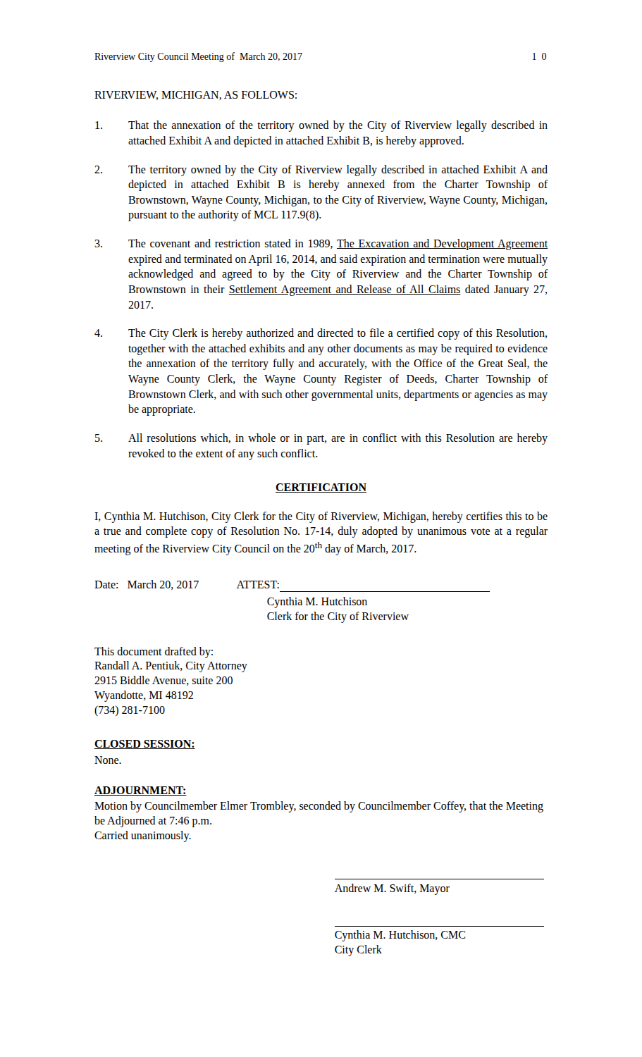Riverview City Council Meeting of March 20, 2017
1 0
RIVERVIEW, MICHIGAN, AS FOLLOWS:
1.
That the annexation of the territory owned by the City of Riverview legally described in attached Exhibit A and depicted in attached Exhibit B, is hereby approved.
2.
The territory owned by the City of Riverview legally described in attached Exhibit A and depicted in attached Exhibit B is hereby annexed from the Charter Township of Brownstown, Wayne County, Michigan, to the City of Riverview, Wayne County, Michigan, pursuant to the authority of MCL 117.9(8).
3.
The covenant and restriction stated in 1989, The Excavation and Development Agreement expired and terminated on April 16, 2014, and said expiration and termination were mutually acknowledged and agreed to by the City of Riverview and the Charter Township of Brownstown in their Settlement Agreement and Release of All Claims dated January 27, 2017.
4.
The City Clerk is hereby authorized and directed to file a certified copy of this Resolution, together with the attached exhibits and any other documents as may be required to evidence the annexation of the territory fully and accurately, with the Office of the Great Seal, the Wayne County Clerk, the Wayne County Register of Deeds, Charter Township of Brownstown Clerk, and with such other governmental units, departments or agencies as may be appropriate.
5.
All resolutions which, in whole or in part, are in conflict with this Resolution are hereby revoked to the extent of any such conflict.
CERTIFICATION
I, Cynthia M. Hutchison, City Clerk for the City of Riverview, Michigan, hereby certifies this to be a true and complete copy of Resolution No. 17-14, duly adopted by unanimous vote at a regular meeting of the Riverview City Council on the 20th day of March, 2017.
Date: March 20, 2017
ATTEST:
Cynthia M. Hutchison
Clerk for the City of Riverview
This document drafted by:
Randall A. Pentiuk, City Attorney
2915 Biddle Avenue, suite 200
Wyandotte, MI 48192
(734) 281-7100
CLOSED SESSION:
None.
ADJOURNMENT:
Motion by Councilmember Elmer Trombley, seconded by Councilmember Coffey, that the Meeting be Adjourned at 7:46 p.m.
Carried unanimously.
Andrew M. Swift, Mayor
Cynthia M. Hutchison, CMC
City Clerk